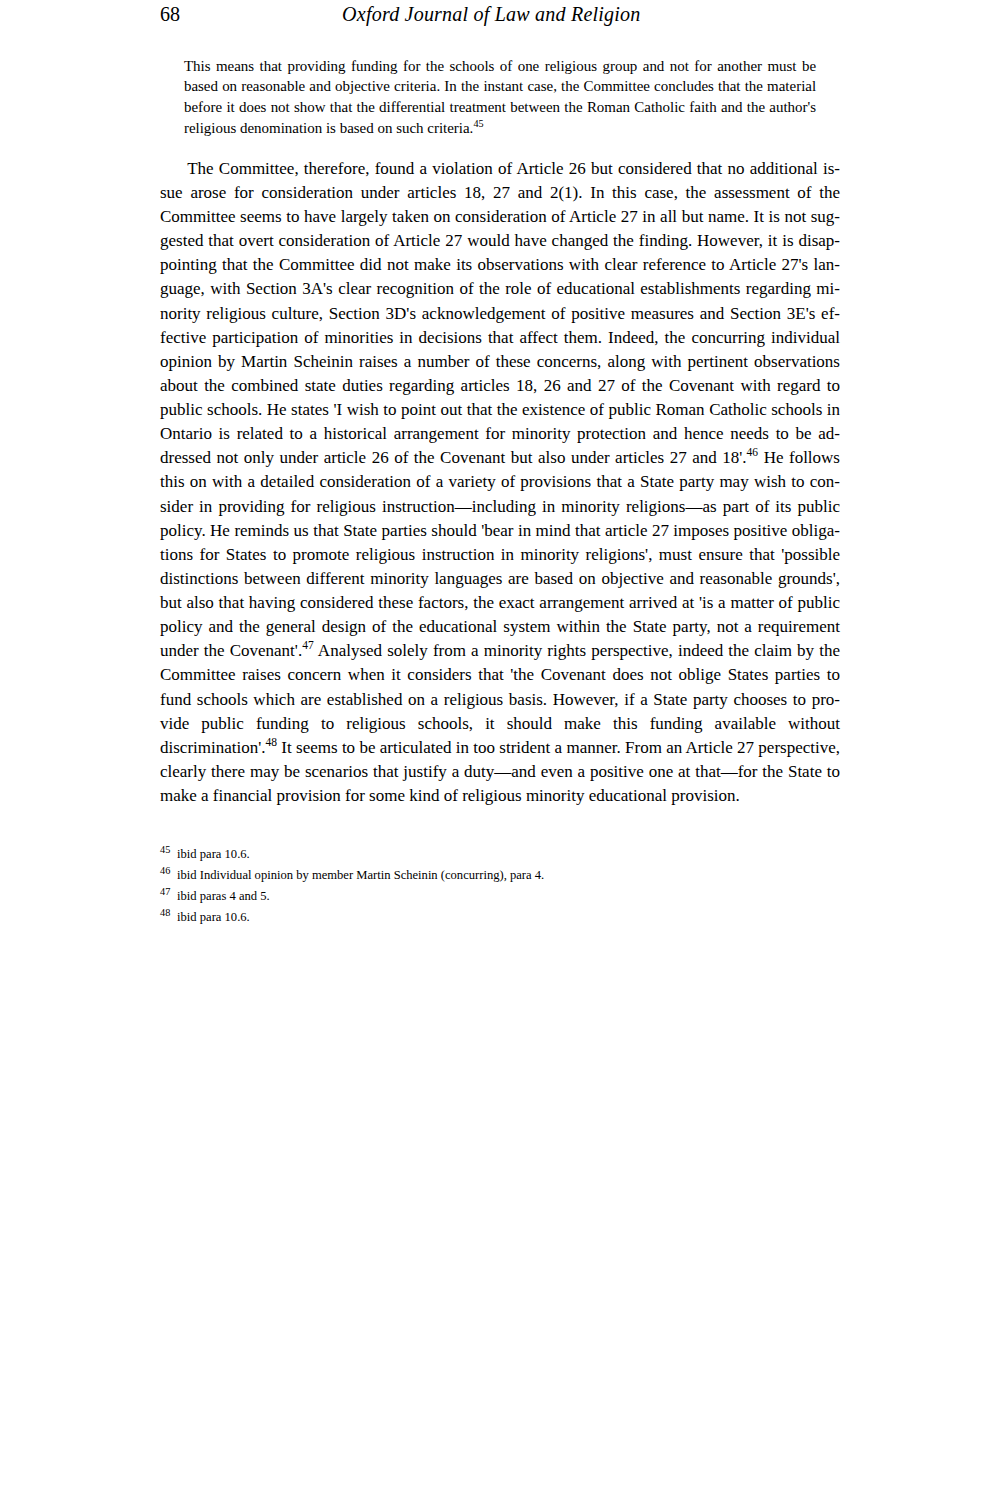68 Oxford Journal of Law and Religion
This means that providing funding for the schools of one religious group and not for another must be based on reasonable and objective criteria. In the instant case, the Committee concludes that the material before it does not show that the differential treatment between the Roman Catholic faith and the author's religious denomination is based on such criteria.45
The Committee, therefore, found a violation of Article 26 but considered that no additional issue arose for consideration under articles 18, 27 and 2(1). In this case, the assessment of the Committee seems to have largely taken on consideration of Article 27 in all but name. It is not suggested that overt consideration of Article 27 would have changed the finding. However, it is disappointing that the Committee did not make its observations with clear reference to Article 27's language, with Section 3A's clear recognition of the role of educational establishments regarding minority religious culture, Section 3D's acknowledgement of positive measures and Section 3E's effective participation of minorities in decisions that affect them. Indeed, the concurring individual opinion by Martin Scheinin raises a number of these concerns, along with pertinent observations about the combined state duties regarding articles 18, 26 and 27 of the Covenant with regard to public schools. He states 'I wish to point out that the existence of public Roman Catholic schools in Ontario is related to a historical arrangement for minority protection and hence needs to be addressed not only under article 26 of the Covenant but also under articles 27 and 18'.46 He follows this on with a detailed consideration of a variety of provisions that a State party may wish to consider in providing for religious instruction—including in minority religions—as part of its public policy. He reminds us that State parties should 'bear in mind that article 27 imposes positive obligations for States to promote religious instruction in minority religions', must ensure that 'possible distinctions between different minority languages are based on objective and reasonable grounds', but also that having considered these factors, the exact arrangement arrived at 'is a matter of public policy and the general design of the educational system within the State party, not a requirement under the Covenant'.47 Analysed solely from a minority rights perspective, indeed the claim by the Committee raises concern when it considers that 'the Covenant does not oblige States parties to fund schools which are established on a religious basis. However, if a State party chooses to provide public funding to religious schools, it should make this funding available without discrimination'.48 It seems to be articulated in too strident a manner. From an Article 27 perspective, clearly there may be scenarios that justify a duty—and even a positive one at that—for the State to make a financial provision for some kind of religious minority educational provision.
45 ibid para 10.6.
46 ibid Individual opinion by member Martin Scheinin (concurring), para 4.
47 ibid paras 4 and 5.
48 ibid para 10.6.